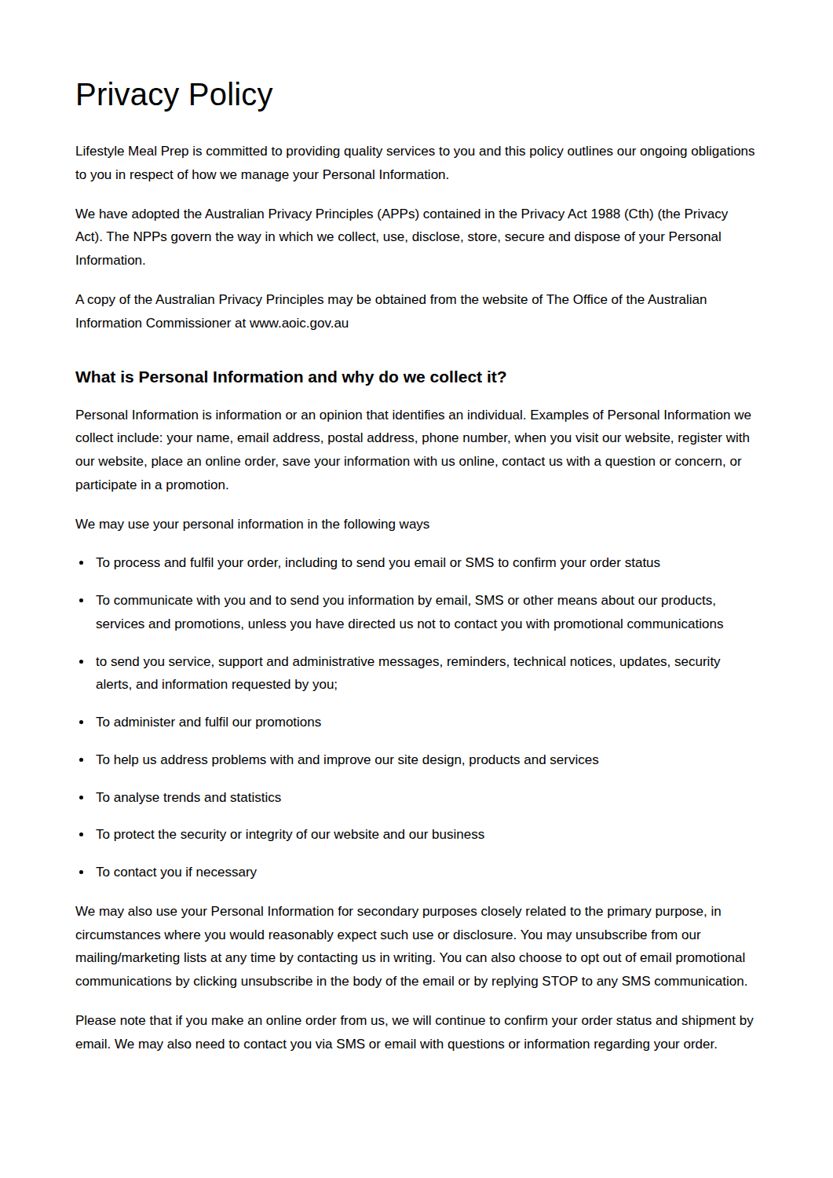Privacy Policy
Lifestyle Meal Prep is committed to providing quality services to you and this policy outlines our ongoing obligations to you in respect of how we manage your Personal Information.
We have adopted the Australian Privacy Principles (APPs) contained in the Privacy Act 1988 (Cth) (the Privacy Act). The NPPs govern the way in which we collect, use, disclose, store, secure and dispose of your Personal Information.
A copy of the Australian Privacy Principles may be obtained from the website of The Office of the Australian Information Commissioner at www.aoic.gov.au
What is Personal Information and why do we collect it?
Personal Information is information or an opinion that identifies an individual. Examples of Personal Information we collect include: your name, email address, postal address, phone number, when you visit our website, register with our website, place an online order, save your information with us online, contact us with a question or concern, or participate in a promotion.
We may use your personal information in the following ways
To process and fulfil your order, including to send you email or SMS to confirm your order status
To communicate with you and to send you information by email, SMS or other means about our products, services and promotions, unless you have directed us not to contact you with promotional communications
to send you service, support and administrative messages, reminders, technical notices, updates, security alerts, and information requested by you;
To administer and fulfil our promotions
To help us address problems with and improve our site design, products and services
To analyse trends and statistics
To protect the security or integrity of our website and our business
To contact you if necessary
We may also use your Personal Information for secondary purposes closely related to the primary purpose, in circumstances where you would reasonably expect such use or disclosure. You may unsubscribe from our mailing/marketing lists at any time by contacting us in writing. You can also choose to opt out of email promotional communications by clicking unsubscribe in the body of the email or by replying STOP to any SMS communication.
Please note that if you make an online order from us, we will continue to confirm your order status and shipment by email. We may also need to contact you via SMS or email with questions or information regarding your order.